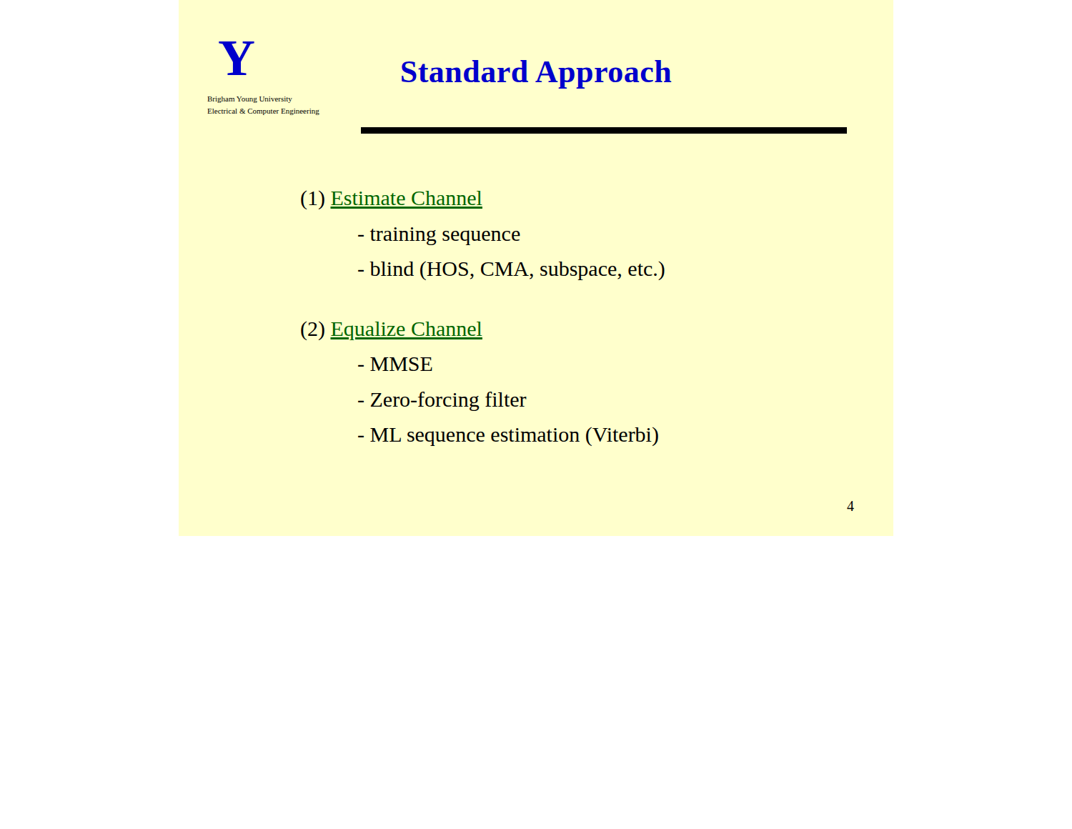Y
Brigham Young University
Electrical & Computer Engineering
Standard Approach
(1) Estimate Channel
- training sequence
- blind (HOS, CMA, subspace, etc.)
(2) Equalize Channel
- MMSE
- Zero-forcing filter
- ML sequence estimation (Viterbi)
4